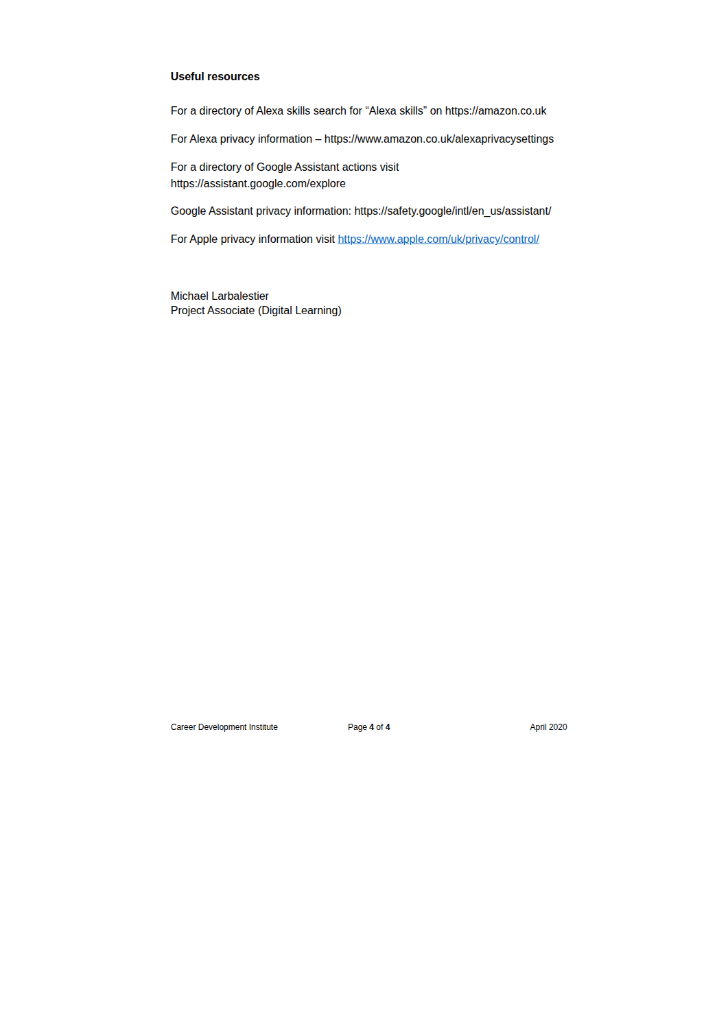Useful resources
For a directory of Alexa skills search for “Alexa skills” on https://amazon.co.uk
For Alexa privacy information – https://www.amazon.co.uk/alexaprivacysettings
For a directory of Google Assistant actions visit https://assistant.google.com/explore
Google Assistant privacy information: https://safety.google/intl/en_us/assistant/
For Apple privacy information visit https://www.apple.com/uk/privacy/control/
Michael Larbalestier
Project Associate (Digital Learning)
Career Development Institute
Page 4 of 4
April 2020